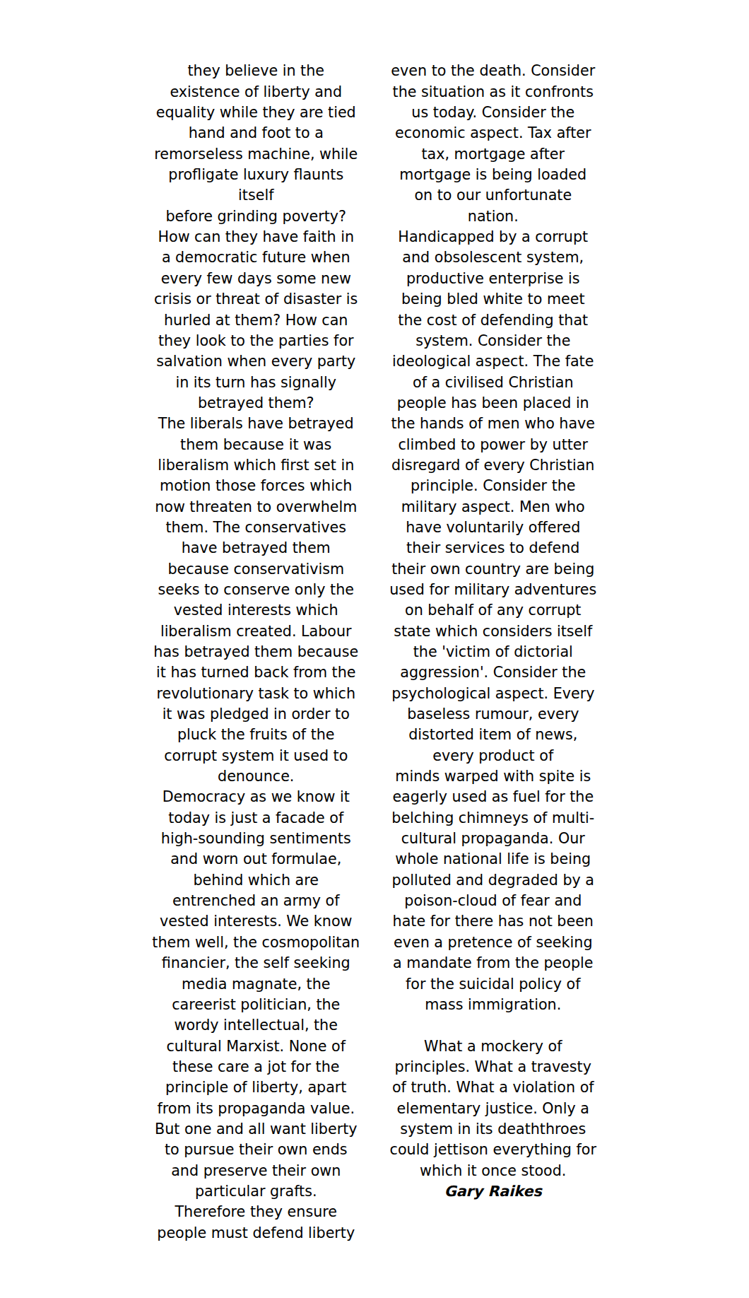they believe in the existence of liberty and equality while they are tied hand and foot to a remorseless machine, while profligate luxury flaunts itself
before grinding poverty? How can they have faith in a democratic future when every few days some new crisis or threat of disaster is hurled at them? How can they look to the parties for salvation when every party in its turn has signally betrayed them?
The liberals have betrayed them because it was liberalism which first set in motion those forces which now threaten to overwhelm them. The conservatives have betrayed them because conservativism seeks to conserve only the vested interests which liberalism created. Labour has betrayed them because it has turned back from the revolutionary task to which it was pledged in order to
pluck the fruits of the corrupt system it used to denounce.
Democracy as we know it today is just a facade of high-sounding sentiments and worn out formulae, behind which are entrenched an army of vested interests. We know them well, the cosmopolitan financier, the self seeking media magnate, the careerist politician, the wordy intellectual, the cultural Marxist. None of these care a jot for the principle of liberty, apart from its propaganda value. But one and all want liberty to pursue their own ends and preserve their own particular grafts.
Therefore they ensure people must defend liberty even to the death. Consider the situation as it confronts us today. Consider the economic aspect. Tax after tax, mortgage after mortgage is being loaded on to our unfortunate nation.
Handicapped by a corrupt and obsolescent system, productive enterprise is being bled white to meet the cost of defending that system. Consider the ideological aspect. The fate of a civilised Christian people has been placed in the hands of men who have climbed to power by utter disregard of every Christian principle. Consider the military aspect. Men who have voluntarily offered their services to defend their own country are being used for military adventures on behalf of any corrupt state which considers itself the 'victim of dictorial aggression'. Consider the psychological aspect. Every baseless rumour, every distorted item of news, every product of
minds warped with spite is eagerly used as fuel for the belching chimneys of multi- cultural propaganda. Our whole national life is being polluted and degraded by a poison-cloud of fear and hate for there has not been even a pretence of seeking a mandate from the people for the suicidal policy of mass immigration.
What a mockery of principles. What a travesty of truth. What a violation of elementary justice. Only a system in its deaththroes could jettison everything for which it once stood.
Gary Raikes